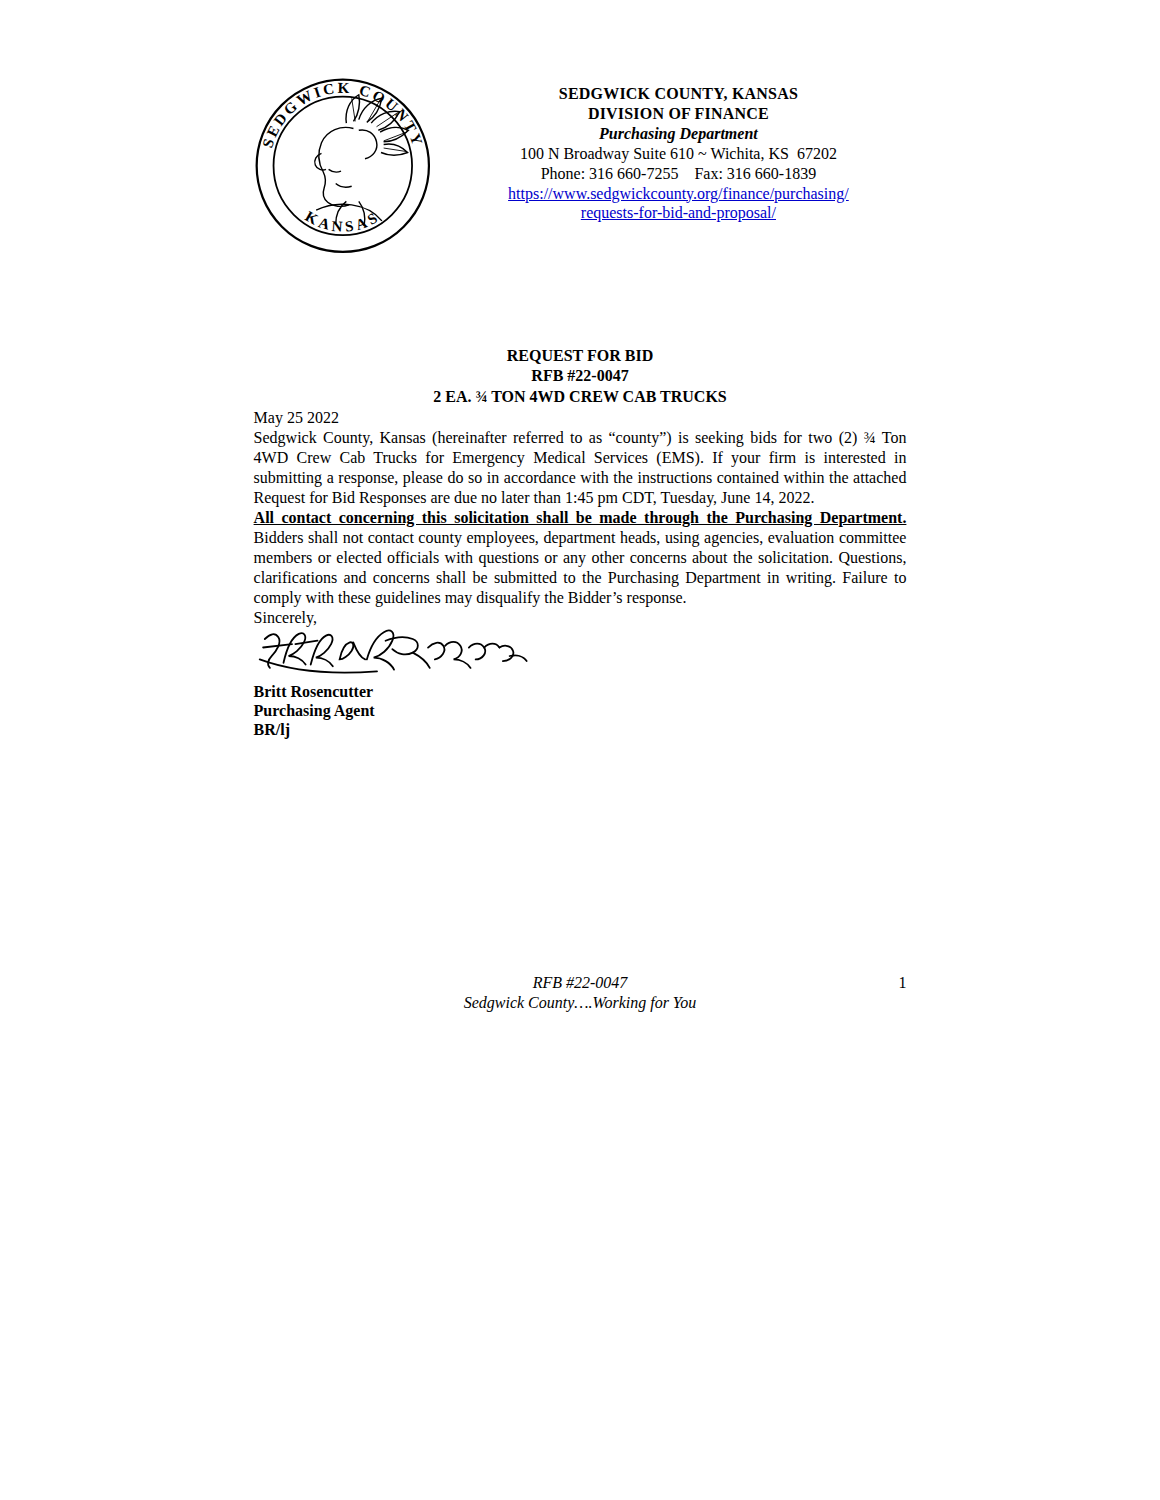SEDGWICK COUNTY KANSAS
SEDGWICK COUNTY, KANSAS
DIVISION OF FINANCE
Purchasing Department
100 N Broadway Suite 610 ~ Wichita, KS 67202
Phone: 316 660-7255 Fax: 316 660-1839
https://www.sedgwickcounty.org/finance/purchasing/
requests-for-bid-and-proposal/
REQUEST FOR BID
RFB #22-0047
2 EA. ¾ TON 4WD CREW CAB TRUCKS
May 25 2022
Sedgwick County, Kansas (hereinafter referred to as “county”) is seeking bids for two (2) ¾ Ton 4WD Crew Cab Trucks for Emergency Medical Services (EMS). If your firm is interested in submitting a response, please do so in accordance with the instructions contained within the attached Request for Bid Responses are due no later than 1:45 pm CDT, Tuesday, June 14, 2022.
All contact concerning this solicitation shall be made through the Purchasing Department. Bidders shall not contact county employees, department heads, using agencies, evaluation committee members or elected officials with questions or any other concerns about the solicitation. Questions, clarifications and concerns shall be submitted to the Purchasing Department in writing. Failure to comply with these guidelines may disqualify the Bidder’s response.
Sincerely,
Britt Rosencutter
Purchasing Agent
BR/lj
1 RFB #22-0047 Sedgwick County….Working for You